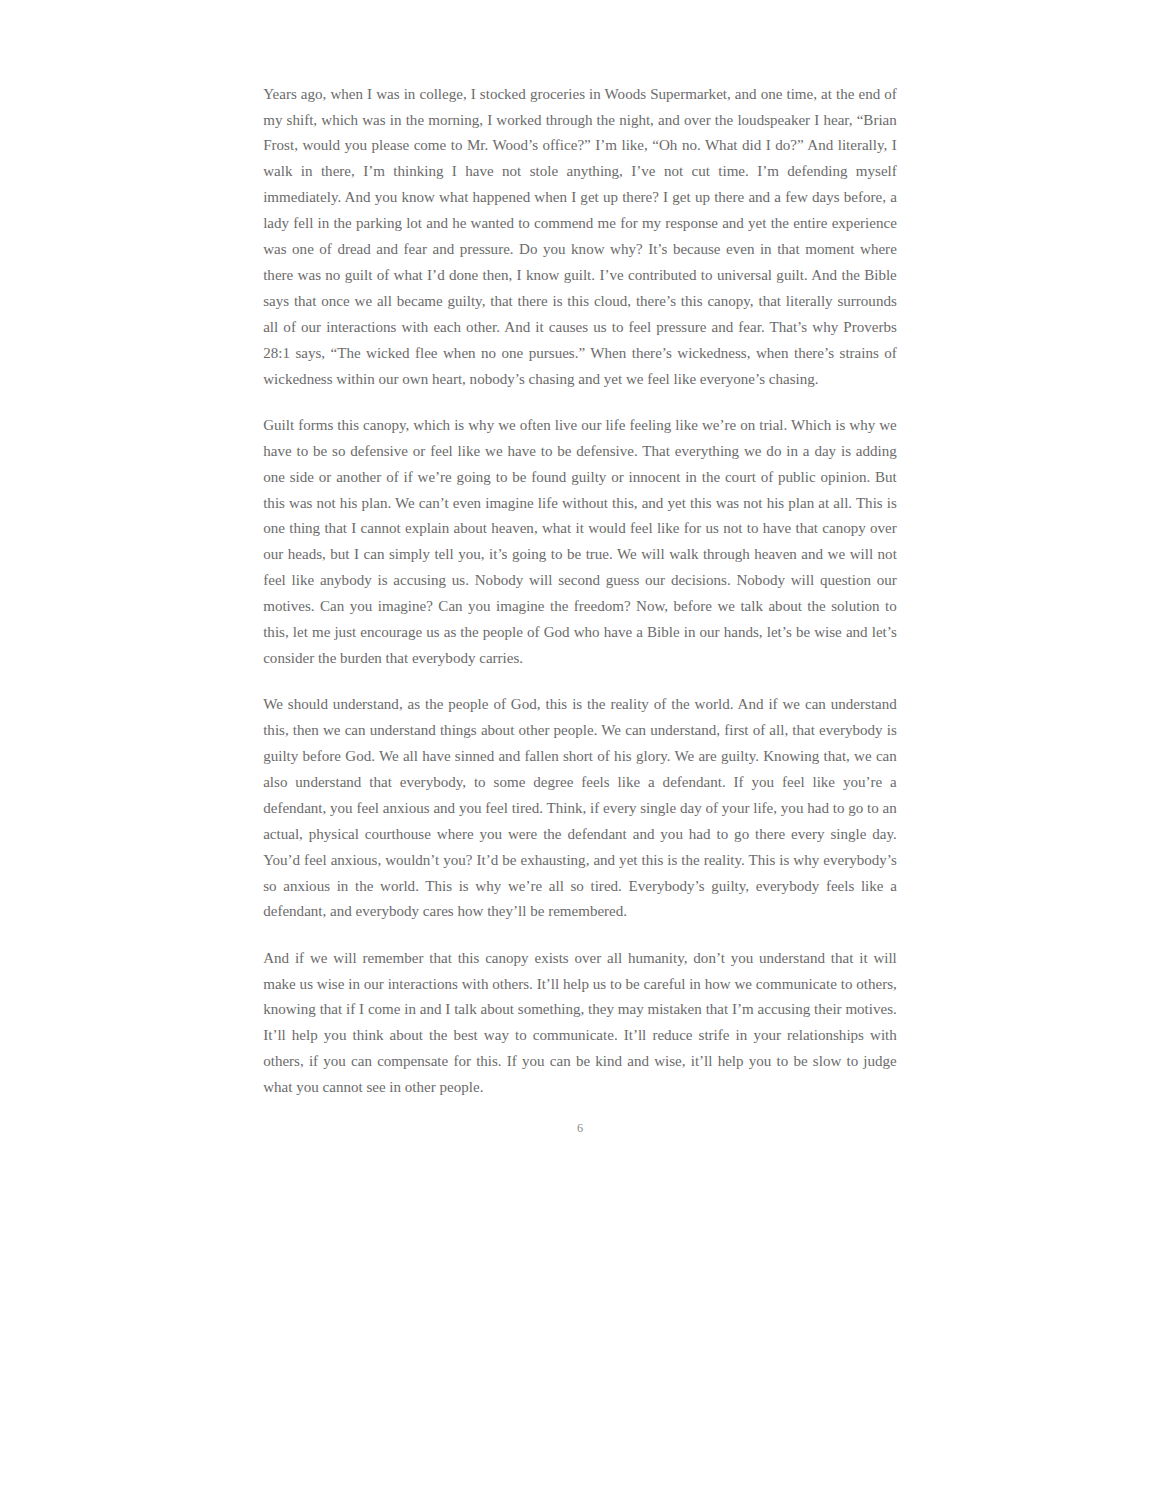Years ago, when I was in college, I stocked groceries in Woods Supermarket, and one time, at the end of my shift, which was in the morning, I worked through the night, and over the loudspeaker I hear, “Brian Frost, would you please come to Mr. Wood’s office?” I’m like, “Oh no. What did I do?” And literally, I walk in there, I’m thinking I have not stole anything, I’ve not cut time. I’m defending myself immediately. And you know what happened when I get up there? I get up there and a few days before, a lady fell in the parking lot and he wanted to commend me for my response and yet the entire experience was one of dread and fear and pressure. Do you know why? It’s because even in that moment where there was no guilt of what I’d done then, I know guilt. I’ve contributed to universal guilt. And the Bible says that once we all became guilty, that there is this cloud, there’s this canopy, that literally surrounds all of our interactions with each other. And it causes us to feel pressure and fear. That’s why Proverbs 28:1 says, “The wicked flee when no one pursues.” When there’s wickedness, when there’s strains of wickedness within our own heart, nobody’s chasing and yet we feel like everyone’s chasing.
Guilt forms this canopy, which is why we often live our life feeling like we’re on trial. Which is why we have to be so defensive or feel like we have to be defensive. That everything we do in a day is adding one side or another of if we’re going to be found guilty or innocent in the court of public opinion. But this was not his plan. We can’t even imagine life without this, and yet this was not his plan at all. This is one thing that I cannot explain about heaven, what it would feel like for us not to have that canopy over our heads, but I can simply tell you, it’s going to be true. We will walk through heaven and we will not feel like anybody is accusing us. Nobody will second guess our decisions. Nobody will question our motives. Can you imagine? Can you imagine the freedom? Now, before we talk about the solution to this, let me just encourage us as the people of God who have a Bible in our hands, let’s be wise and let’s consider the burden that everybody carries.
We should understand, as the people of God, this is the reality of the world. And if we can understand this, then we can understand things about other people. We can understand, first of all, that everybody is guilty before God. We all have sinned and fallen short of his glory. We are guilty. Knowing that, we can also understand that everybody, to some degree feels like a defendant. If you feel like you’re a defendant, you feel anxious and you feel tired. Think, if every single day of your life, you had to go to an actual, physical courthouse where you were the defendant and you had to go there every single day. You’d feel anxious, wouldn’t you? It’d be exhausting, and yet this is the reality. This is why everybody’s so anxious in the world. This is why we’re all so tired. Everybody’s guilty, everybody feels like a defendant, and everybody cares how they’ll be remembered.
And if we will remember that this canopy exists over all humanity, don’t you understand that it will make us wise in our interactions with others. It’ll help us to be careful in how we communicate to others, knowing that if I come in and I talk about something, they may mistaken that I’m accusing their motives. It’ll help you think about the best way to communicate. It’ll reduce strife in your relationships with others, if you can compensate for this. If you can be kind and wise, it’ll help you to be slow to judge what you cannot see in other people.
6